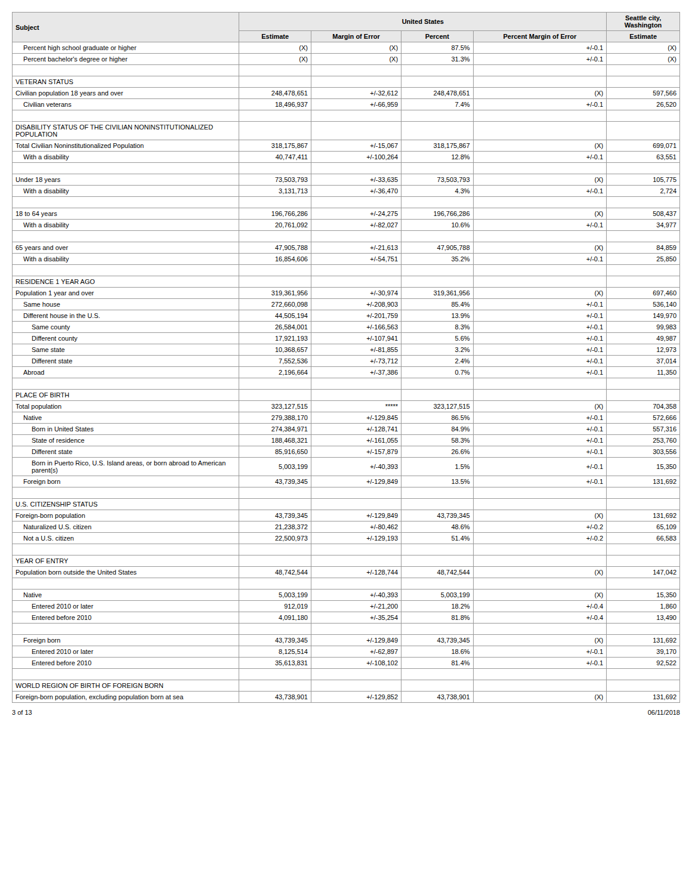| Subject | United States | Seattle city, Washington |
| --- | --- | --- |
| Estimate | Margin of Error | Percent | Percent Margin of Error | Estimate |
| Percent high school graduate or higher | (X) | (X) | 87.5% | +/-0.1 | (X) |
| Percent bachelor's degree or higher | (X) | (X) | 31.3% | +/-0.1 | (X) |
| VETERAN STATUS | | | | | |
| Civilian population 18 years and over | 248,478,651 | +/-32,612 | 248,478,651 | (X) | 597,566 |
| Civilian veterans | 18,496,937 | +/-66,959 | 7.4% | +/-0.1 | 26,520 |
| DISABILITY STATUS OF THE CIVILIAN NONINSTITUTIONALIZED POPULATION | | | | | |
| Total Civilian Noninstitutionalized Population | 318,175,867 | +/-15,067 | 318,175,867 | (X) | 699,071 |
| With a disability | 40,747,411 | +/-100,264 | 12.8% | +/-0.1 | 63,551 |
| Under 18 years | 73,503,793 | +/-33,635 | 73,503,793 | (X) | 105,775 |
| With a disability | 3,131,713 | +/-36,470 | 4.3% | +/-0.1 | 2,724 |
| 18 to 64 years | 196,766,286 | +/-24,275 | 196,766,286 | (X) | 508,437 |
| With a disability | 20,761,092 | +/-82,027 | 10.6% | +/-0.1 | 34,977 |
| 65 years and over | 47,905,788 | +/-21,613 | 47,905,788 | (X) | 84,859 |
| With a disability | 16,854,606 | +/-54,751 | 35.2% | +/-0.1 | 25,850 |
| RESIDENCE 1 YEAR AGO | | | | | |
| Population 1 year and over | 319,361,956 | +/-30,974 | 319,361,956 | (X) | 697,460 |
| Same house | 272,660,098 | +/-208,903 | 85.4% | +/-0.1 | 536,140 |
| Different house in the U.S. | 44,505,194 | +/-201,759 | 13.9% | +/-0.1 | 149,970 |
| Same county | 26,584,001 | +/-166,563 | 8.3% | +/-0.1 | 99,983 |
| Different county | 17,921,193 | +/-107,941 | 5.6% | +/-0.1 | 49,987 |
| Same state | 10,368,657 | +/-81,855 | 3.2% | +/-0.1 | 12,973 |
| Different state | 7,552,536 | +/-73,712 | 2.4% | +/-0.1 | 37,014 |
| Abroad | 2,196,664 | +/-37,386 | 0.7% | +/-0.1 | 11,350 |
| PLACE OF BIRTH | | | | | |
| Total population | 323,127,515 | ***** | 323,127,515 | (X) | 704,358 |
| Native | 279,388,170 | +/-129,845 | 86.5% | +/-0.1 | 572,666 |
| Born in United States | 274,384,971 | +/-128,741 | 84.9% | +/-0.1 | 557,316 |
| State of residence | 188,468,321 | +/-161,055 | 58.3% | +/-0.1 | 253,760 |
| Different state | 85,916,650 | +/-157,879 | 26.6% | +/-0.1 | 303,556 |
| Born in Puerto Rico, U.S. Island areas, or born abroad to American parent(s) | 5,003,199 | +/-40,393 | 1.5% | +/-0.1 | 15,350 |
| Foreign born | 43,739,345 | +/-129,849 | 13.5% | +/-0.1 | 131,692 |
| U.S. CITIZENSHIP STATUS | | | | | |
| Foreign-born population | 43,739,345 | +/-129,849 | 43,739,345 | (X) | 131,692 |
| Naturalized U.S. citizen | 21,238,372 | +/-80,462 | 48.6% | +/-0.2 | 65,109 |
| Not a U.S. citizen | 22,500,973 | +/-129,193 | 51.4% | +/-0.2 | 66,583 |
| YEAR OF ENTRY | | | | | |
| Population born outside the United States | 48,742,544 | +/-128,744 | 48,742,544 | (X) | 147,042 |
| Native | 5,003,199 | +/-40,393 | 5,003,199 | (X) | 15,350 |
| Entered 2010 or later | 912,019 | +/-21,200 | 18.2% | +/-0.4 | 1,860 |
| Entered before 2010 | 4,091,180 | +/-35,254 | 81.8% | +/-0.4 | 13,490 |
| Foreign born | 43,739,345 | +/-129,849 | 43,739,345 | (X) | 131,692 |
| Entered 2010 or later | 8,125,514 | +/-62,897 | 18.6% | +/-0.1 | 39,170 |
| Entered before 2010 | 35,613,831 | +/-108,102 | 81.4% | +/-0.1 | 92,522 |
| WORLD REGION OF BIRTH OF FOREIGN BORN | | | | | |
| Foreign-born population, excluding population born at sea | 43,738,901 | +/-129,852 | 43,738,901 | (X) | 131,692 |
3 of 13 06/11/2018